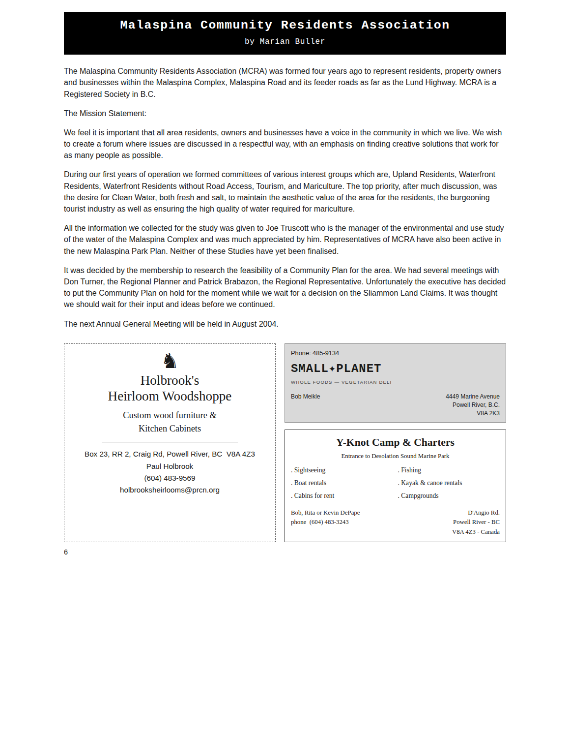Malaspina Community Residents Association
by Marian Buller
The Malaspina Community Residents Association (MCRA) was formed four years ago to represent residents, property owners and businesses within the Malaspina Complex, Malaspina Road and its feeder roads as far as the Lund Highway. MCRA is a Registered Society in B.C.
The Mission Statement:
We feel it is important that all area residents, owners and businesses have a voice in the community in which we live. We wish to create a forum where issues are discussed in a respectful way, with an emphasis on finding creative solutions that work for as many people as possible.
During our first years of operation we formed committees of various interest groups which are, Upland Residents, Waterfront Residents, Waterfront Residents without Road Access, Tourism, and Mariculture. The top priority, after much discussion, was the desire for Clean Water, both fresh and salt, to maintain the aesthetic value of the area for the residents, the burgeoning tourist industry as well as ensuring the high quality of water required for mariculture.
All the information we collected for the study was given to Joe Truscott who is the manager of the environmental and use study of the water of the Malaspina Complex and was much appreciated by him. Representatives of MCRA have also been active in the new Malaspina Park Plan. Neither of these Studies have yet been finalised.
It was decided by the membership to research the feasibility of a Community Plan for the area. We had several meetings with Don Turner, the Regional Planner and Patrick Brabazon, the Regional Representative. Unfortunately the executive has decided to put the Community Plan on hold for the moment while we wait for a decision on the Sliammon Land Claims. It was thought we should wait for their input and ideas before we continued.
The next Annual General Meeting will be held in August 2004.
♞
Holbrook's
Heirloom Woodshoppe
Custom wood furniture &
Kitchen Cabinets
Box 23, RR 2, Craig Rd, Powell River, BC V8A 4Z3
Paul Holbrook
(604) 483-9569
holbrooksheirlooms@prcn.org
Phone: 485-9134
SMALL✦PLANET
WHOLE FOODS — VEGETARIAN DELI
Bob Meikle 4449 Marine Avenue
Powell River, B.C.
V8A 2K3
Y-Knot Camp & Charters
Entrance to Desolation Sound Marine Park
Sightseeing
Boat rentals
Cabins for rent
Fishing
Kayak & canoe rentals
Campgrounds
Bob, Rita or Kevin DePape
phone (604) 483-3243
D'Angio Rd.
Powell River - BC
V8A 4Z3 - Canada
6